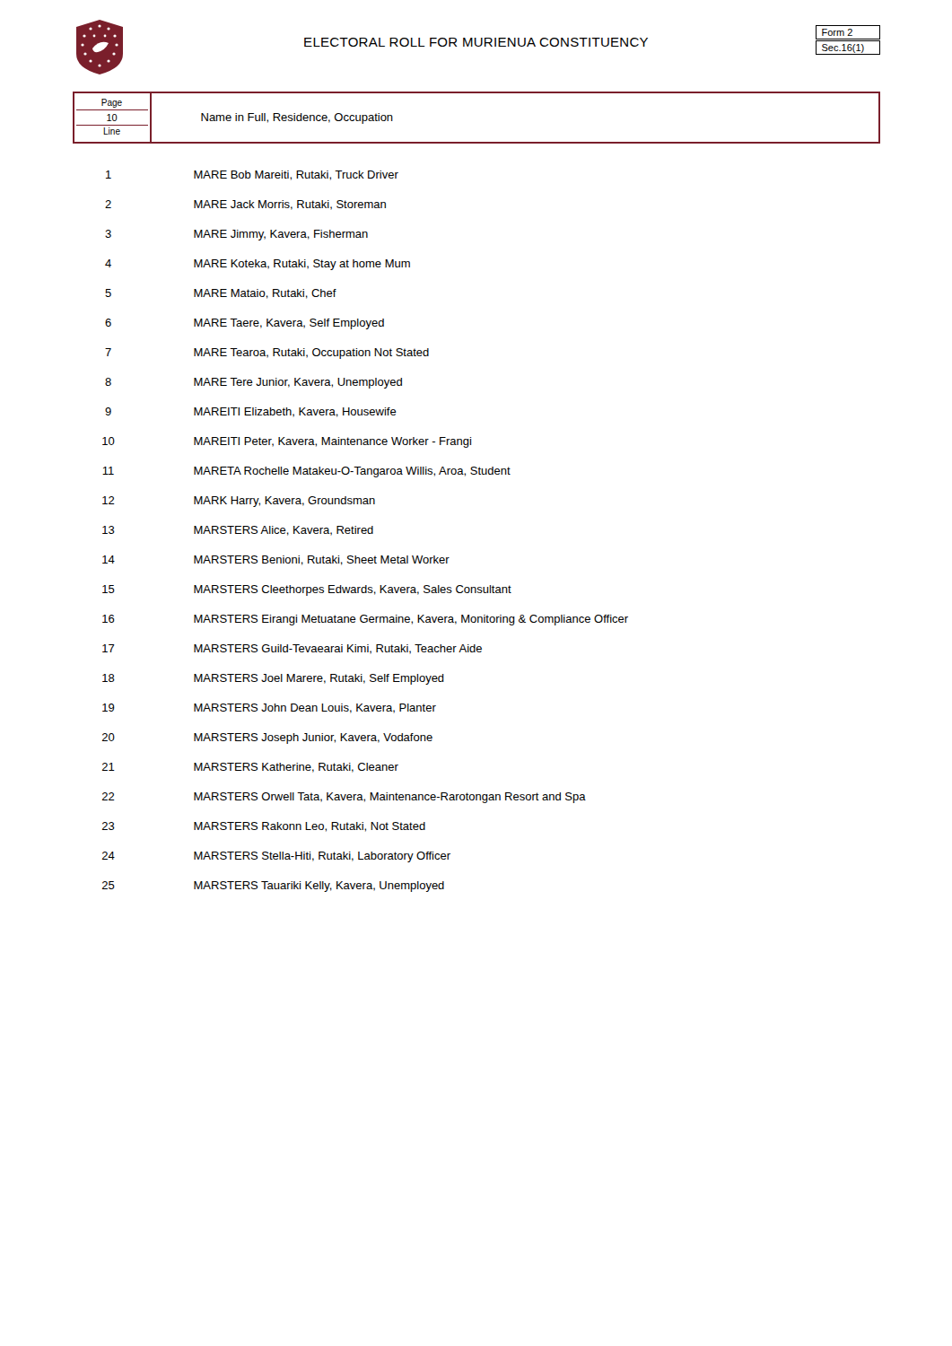ELECTORAL ROLL FOR MURIENUA CONSTITUENCY
Form 2
Sec.16(1)
Page
10
Line
Name in Full, Residence, Occupation
| 1 | MARE Bob Mareiti, Rutaki, Truck Driver |
| 2 | MARE Jack Morris, Rutaki, Storeman |
| 3 | MARE Jimmy, Kavera, Fisherman |
| 4 | MARE Koteka, Rutaki, Stay at home Mum |
| 5 | MARE Mataio, Rutaki, Chef |
| 6 | MARE Taere, Kavera, Self Employed |
| 7 | MARE Tearoa, Rutaki, Occupation Not Stated |
| 8 | MARE Tere Junior, Kavera, Unemployed |
| 9 | MAREITI Elizabeth, Kavera, Housewife |
| 10 | MAREITI Peter, Kavera, Maintenance Worker - Frangi |
| 11 | MARETA Rochelle Matakeu-O-Tangaroa Willis, Aroa, Student |
| 12 | MARK Harry, Kavera, Groundsman |
| 13 | MARSTERS Alice, Kavera, Retired |
| 14 | MARSTERS Benioni, Rutaki, Sheet Metal Worker |
| 15 | MARSTERS Cleethorpes Edwards, Kavera, Sales Consultant |
| 16 | MARSTERS Eirangi Metuatane Germaine, Kavera, Monitoring & Compliance Officer |
| 17 | MARSTERS Guild-Tevaearai Kimi, Rutaki, Teacher Aide |
| 18 | MARSTERS Joel Marere, Rutaki, Self Employed |
| 19 | MARSTERS John Dean Louis, Kavera, Planter |
| 20 | MARSTERS Joseph Junior, Kavera, Vodafone |
| 21 | MARSTERS Katherine, Rutaki, Cleaner |
| 22 | MARSTERS Orwell Tata, Kavera, Maintenance-Rarotongan Resort and Spa |
| 23 | MARSTERS Rakonn Leo, Rutaki, Not Stated |
| 24 | MARSTERS Stella-Hiti, Rutaki, Laboratory Officer |
| 25 | MARSTERS Tauariki Kelly, Kavera, Unemployed |